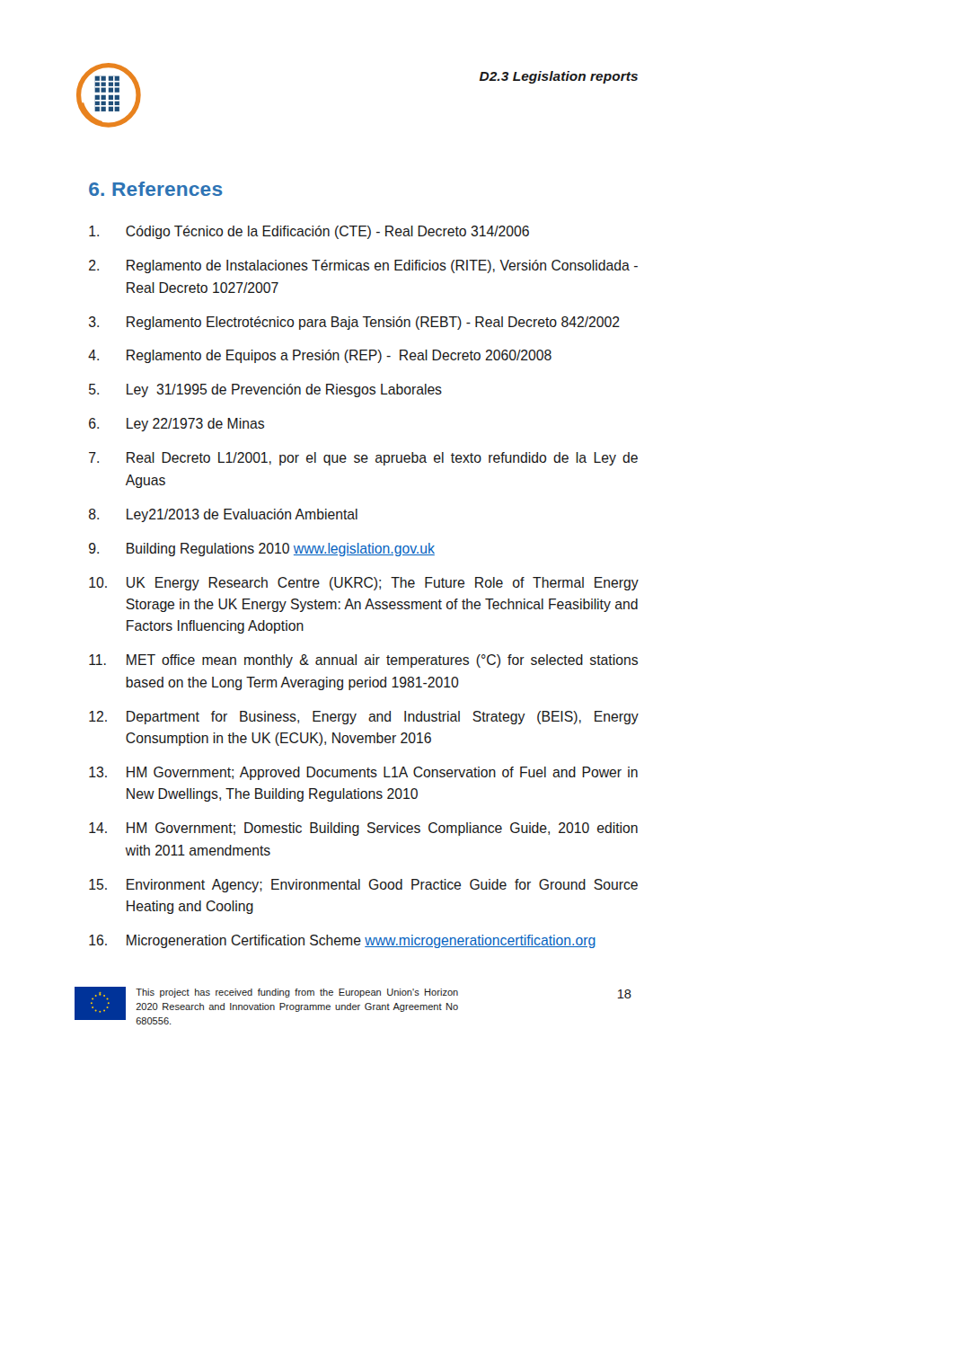D2.3 Legislation reports
6. References
Código Técnico de la Edificación (CTE) - Real Decreto 314/2006
Reglamento de Instalaciones Térmicas en Edificios (RITE), Versión Consolidada - Real Decreto 1027/2007
Reglamento Electrotécnico para Baja Tensión (REBT) - Real Decreto 842/2002
Reglamento de Equipos a Presión (REP) - Real Decreto 2060/2008
Ley 31/1995 de Prevención de Riesgos Laborales
Ley 22/1973 de Minas
Real Decreto L1/2001, por el que se aprueba el texto refundido de la Ley de Aguas
Ley21/2013 de Evaluación Ambiental
Building Regulations 2010 www.legislation.gov.uk
UK Energy Research Centre (UKRC); The Future Role of Thermal Energy Storage in the UK Energy System: An Assessment of the Technical Feasibility and Factors Influencing Adoption
MET office mean monthly & annual air temperatures (°C) for selected stations based on the Long Term Averaging period 1981-2010
Department for Business, Energy and Industrial Strategy (BEIS), Energy Consumption in the UK (ECUK), November 2016
HM Government; Approved Documents L1A Conservation of Fuel and Power in New Dwellings, The Building Regulations 2010
HM Government; Domestic Building Services Compliance Guide, 2010 edition with 2011 amendments
Environment Agency; Environmental Good Practice Guide for Ground Source Heating and Cooling
Microgeneration Certification Scheme www.microgenerationcertification.org
This project has received funding from the European Union's Horizon 2020 Research and Innovation Programme under Grant Agreement No 680556.
18